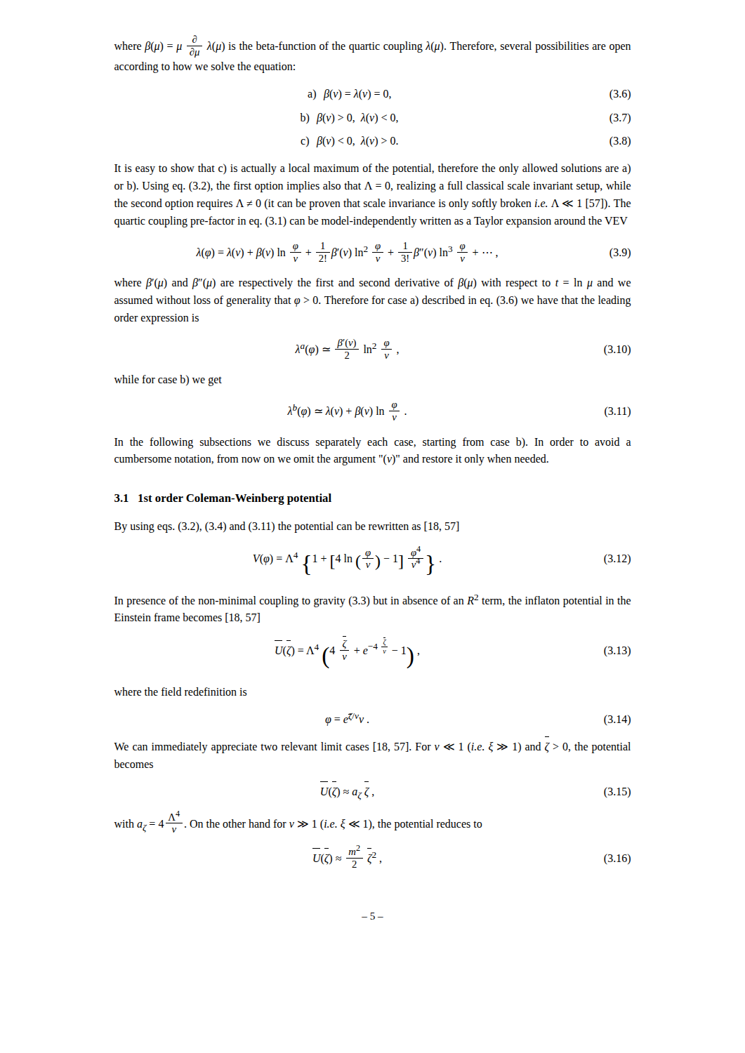where β(μ) = μ ∂∂μ λ(μ) is the beta-function of the quartic coupling λ(μ). Therefore, several possibilities are open according to how we solve the equation:
a) β(v) = λ(v) = 0, (3.6)
b) β(v) > 0, λ(v) < 0, (3.7)
c) β(v) < 0, λ(v) > 0. (3.8)
It is easy to show that c) is actually a local maximum of the potential, therefore the only allowed solutions are a) or b). Using eq. (3.2), the first option implies also that Λ = 0, realizing a full classical scale invariant setup, while the second option requires Λ ≠ 0 (it can be proven that scale invariance is only softly broken i.e. Λ ≪ 1 [57]). The quartic coupling pre-factor in eq. (3.1) can be model-independently written as a Taylor expansion around the VEV
λ(φ) = λ(v) + β(v) ln φv + 12!β′(v) ln2 φv + 13!β″(v) ln3 φv + ⋯ , (3.9)
where β′(μ) and β″(μ) are respectively the first and second derivative of β(μ) with respect to t = ln μ and we assumed without loss of generality that φ > 0. Therefore for case a) described in eq. (3.6) we have that the leading order expression is
λa(φ) ≃ β′(v) 2 ln2 φv , (3.10)
while for case b) we get
λb(φ) ≃ λ(v) + β(v) ln φv . (3.11)
In the following subsections we discuss separately each case, starting from case b). In order to avoid a cumbersome notation, from now on we omit the argument "(v)" and restore it only when needed.
3.1 1st order Coleman-Weinberg potential
By using eqs. (3.2), (3.4) and (3.11) the potential can be rewritten as [18, 57]
V(φ) = Λ4 {1 + [4 ln (φv) − 1] φ4 v4} . (3.12)
In presence of the non-minimal coupling to gravity (3.3) but in absence of an R2 term, the inflaton potential in the Einstein frame becomes [18, 57]
U(ζ) = Λ4 (4 ζv + e−4 ζv − 1) , (3.13)
where the field redefinition is
φ = eζ/vv . (3.14)
We can immediately appreciate two relevant limit cases [18, 57]. For v ≪ 1 (i.e. ξ ≫ 1) and ζ > 0, the potential becomes
U(ζ) ≈ aζ ζ , (3.15)
with aζ = 4Λ4 v. On the other hand for v ≫ 1 (i.e. ξ ≪ 1), the potential reduces to
U(ζ) ≈ m22 ζ2 , (3.16)
– 5 –